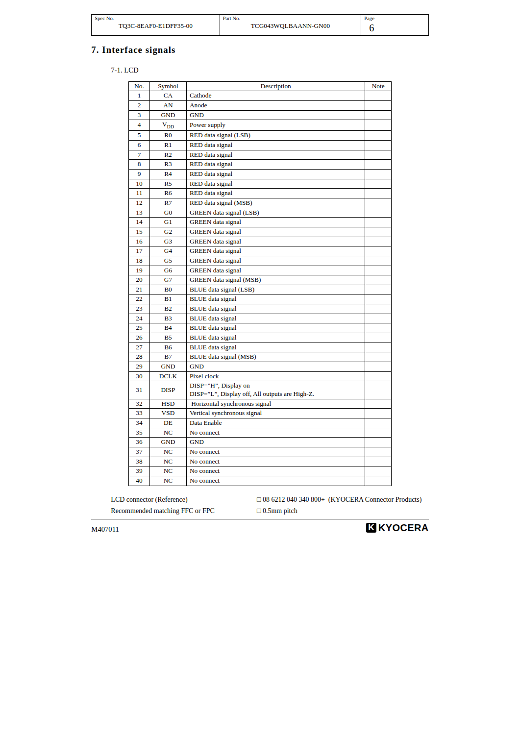| Spec No. TQ3C-8EAF0-E1DFF35-00 | Part No. TCG043WQLBAANN-GN00 | Page 6 |
7. Interface signals
7-1. LCD
| No. | Symbol | Description | Note |
| --- | --- | --- | --- |
| 1 | CA | Cathode | |
| 2 | AN | Anode | |
| 3 | GND | GND | |
| 4 | V DD | Power supply | |
| 5 | R0 | RED data signal (LSB) | |
| 6 | R1 | RED data signal | |
| 7 | R2 | RED data signal | |
| 8 | R3 | RED data signal | |
| 9 | R4 | RED data signal | |
| 10 | R5 | RED data signal | |
| 11 | R6 | RED data signal | |
| 12 | R7 | RED data signal (MSB) | |
| 13 | G0 | GREEN data signal (LSB) | |
| 14 | G1 | GREEN data signal | |
| 15 | G2 | GREEN data signal | |
| 16 | G3 | GREEN data signal | |
| 17 | G4 | GREEN data signal | |
| 18 | G5 | GREEN data signal | |
| 19 | G6 | GREEN data signal | |
| 20 | G7 | GREEN data signal (MSB) | |
| 21 | B0 | BLUE data signal (LSB) | |
| 22 | B1 | BLUE data signal | |
| 23 | B2 | BLUE data signal | |
| 24 | B3 | BLUE data signal | |
| 25 | B4 | BLUE data signal | |
| 26 | B5 | BLUE data signal | |
| 27 | B6 | BLUE data signal | |
| 28 | B7 | BLUE data signal (MSB) | |
| 29 | GND | GND | |
| 30 | DCLK | Pixel clock | |
| 31 | DISP | DISP=”H”, Display on DISP=”L”, Display off, All outputs are High-Z. | |
| 32 | HSD | Horizontal synchronous signal | |
| 33 | VSD | Vertical synchronous signal | |
| 34 | DE | Data Enable | |
| 35 | NC | No connect | |
| 36 | GND | GND | |
| 37 | NC | No connect | |
| 38 | NC | No connect | |
| 39 | NC | No connect | |
| 40 | NC | No connect | |
LCD connector (Reference)□ 08 6212 040 340 800+ (KYOCERA Connector Products) Recommended matching FFC or FPC□ 0.5mm pitch
M407011
KKYOCERA